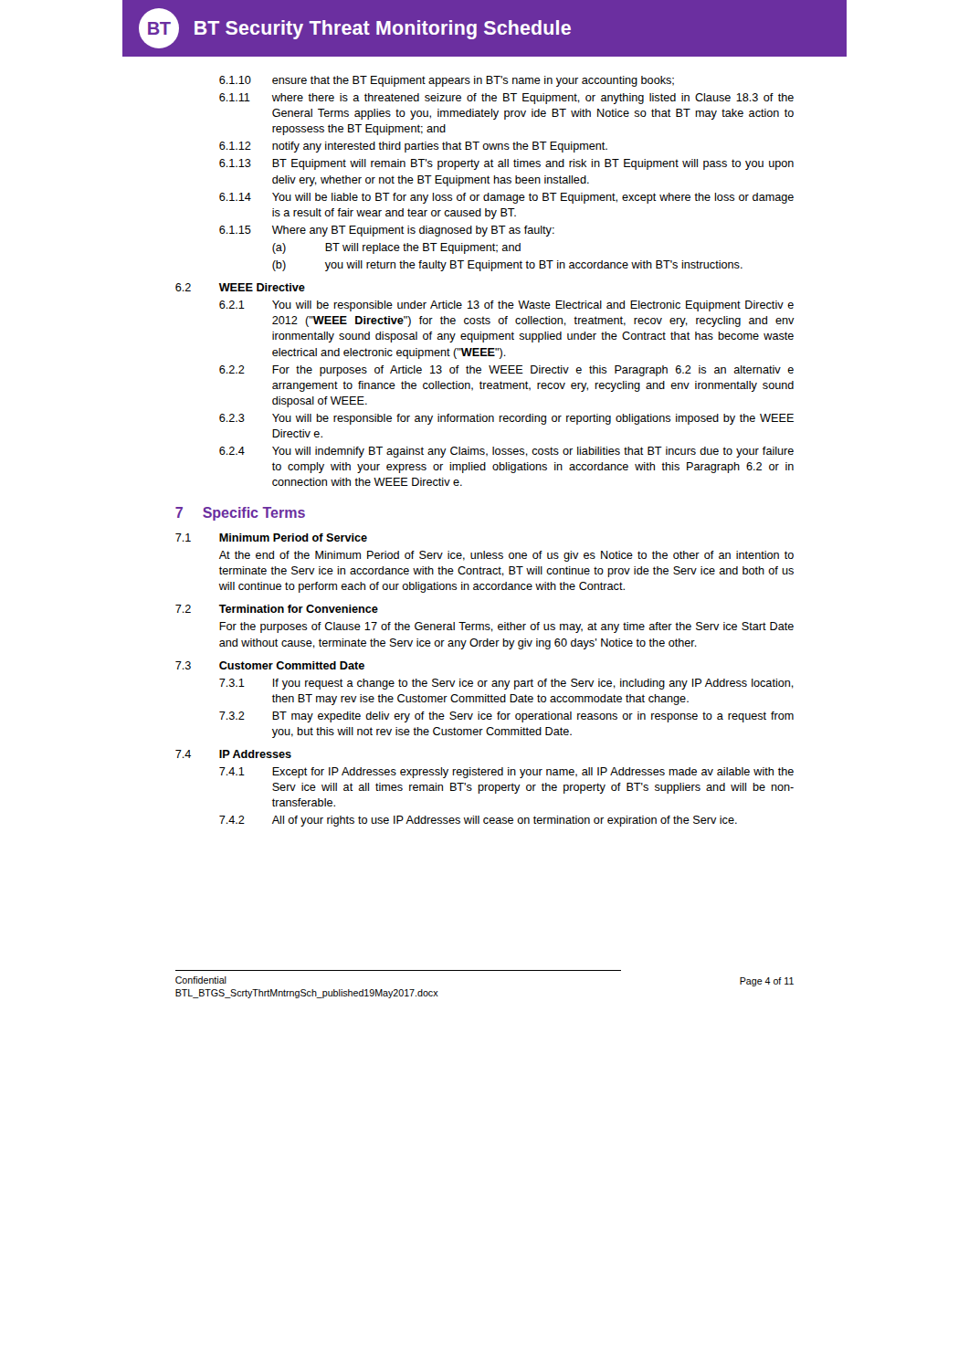BT
BT Security Threat Monitoring Schedule
6.1.10
ensure that the BT Equipment appears in BT's name in your accounting books;
6.1.11
where there is a threatened seizure of the BT Equipment, or anything listed in Clause 18.3 of the General Terms applies to you, immediately prov ide BT with Notice so that BT may take action to repossess the BT Equipment; and
6.1.12
notify any interested third parties that BT owns the BT Equipment.
6.1.13
BT Equipment will remain BT's property at all times and risk in BT Equipment will pass to you upon deliv ery, whether or not the BT Equipment has been installed.
6.1.14
You will be liable to BT for any loss of or damage to BT Equipment, except where the loss or damage is a result of fair wear and tear or caused by BT.
6.1.15
Where any BT Equipment is diagnosed by BT as faulty:
(a)
BT will replace the BT Equipment; and
(b)
you will return the faulty BT Equipment to BT in accordance with BT's instructions.
6.2
WEEE Directive
6.2.1
You will be responsible under Article 13 of the Waste Electrical and Electronic Equipment Directiv e 2012 ("WEEE Directive") for the costs of collection, treatment, recov ery, recycling and env ironmentally sound disposal of any equipment supplied under the Contract that has become waste electrical and electronic equipment ("WEEE").
6.2.2
For the purposes of Article 13 of the WEEE Directiv e this Paragraph 6.2 is an alternativ e arrangement to finance the collection, treatment, recov ery, recycling and env ironmentally sound disposal of WEEE.
6.2.3
You will be responsible for any information recording or reporting obligations imposed by the WEEE Directiv e.
6.2.4
You will indemnify BT against any Claims, losses, costs or liabilities that BT incurs due to your failure to comply with your express or implied obligations in accordance with this Paragraph 6.2 or in connection with the WEEE Directiv e.
7 Specific Terms
7.1
Minimum Period of Service
At the end of the Minimum Period of Serv ice, unless one of us giv es Notice to the other of an intention to terminate the Serv ice in accordance with the Contract, BT will continue to prov ide the Serv ice and both of us will continue to perform each of our obligations in accordance with the Contract.
7.2
Termination for Convenience
For the purposes of Clause 17 of the General Terms, either of us may, at any time after the Serv ice Start Date and without cause, terminate the Serv ice or any Order by giv ing 60 days' Notice to the other.
7.3
Customer Committed Date
7.3.1
If you request a change to the Serv ice or any part of the Serv ice, including any IP Address location, then BT may rev ise the Customer Committed Date to accommodate that change.
7.3.2
BT may expedite deliv ery of the Serv ice for operational reasons or in response to a request from you, but this will not rev ise the Customer Committed Date.
7.4
IP Addresses
7.4.1
Except for IP Addresses expressly registered in your name, all IP Addresses made av ailable with the Serv ice will at all times remain BT's property or the property of BT's suppliers and will be non-transferable.
7.4.2
All of your rights to use IP Addresses will cease on termination or expiration of the Serv ice.
Confidential
BTL_BTGS_ScrtyThrtMntrngSch_published19May2017.docx
Page 4 of 11